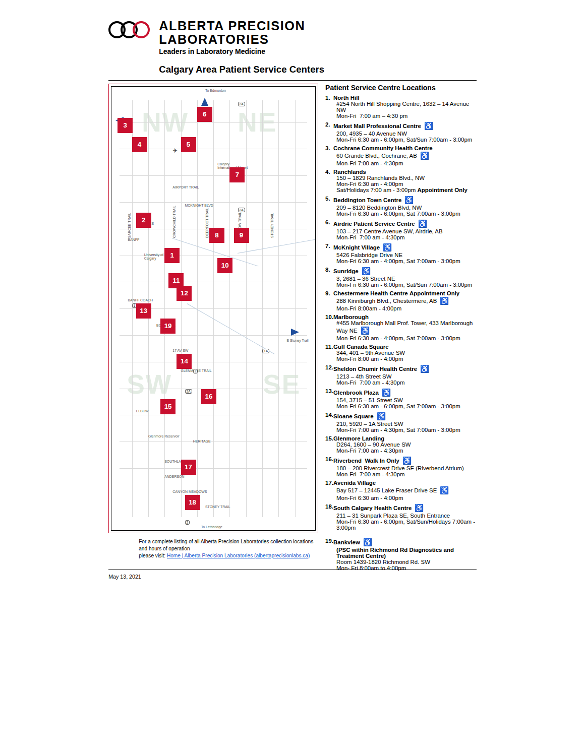ALBERTA PRECISION
LABORATORIES
Leaders in Laboratory Medicine
Calgary Area Patient Service Centers
NW
NE
SW
SE
To Edmonton
To Lethbridge
Calgary
International Airport
✈
AIRPORT TRAIL
MCKNIGHT BLVD
BOWNESS
BANFF
University of
Calgary
BANFF COACH
BOW TRAIL
17 AV SW
GLENMORE TRAIL
OGDEN
ELBOW
Glenmore Reservoir
HERITAGE
SOUTHLAND
ANDERSON
CANYON MEADOWS
STONEY TRAIL
SARCEE TRAIL
CROWCHILD TRAIL
DEERFOOT TRAIL
BARLOW TRAIL
STONEY TRAIL
E Stoney Trail
2A
2A
1
2
2A
1A
2
6
3
4
5
7
2
8
9
1
10
11
12
13
19
14
16
15
17
18
For a complete listing of all Alberta Precision Laboratories collection locations and hours of operation
please visit: Home | Alberta Precision Laboratories (albertaprecisionlabs.ca)
Patient Service Centre Locations
1. North Hill #254 North Hill Shopping Centre, 1632 – 14 Avenue NW Mon-Fri 7:00 am – 4:30 pm
2. Market Mall Professional Centre♿ 200, 4935 – 40 Avenue NW Mon-Fri 6:30 am - 6:00pm, Sat/Sun 7:00am - 3:00pm
3. Cochrane Community Health Centre 60 Grande Blvd., Cochrane, AB♿ Mon-Fri 7:00 am - 4:30pm
4. Ranchlands 150 – 1829 Ranchlands Blvd., NW Mon-Fri 6:30 am - 4:00pm Sat/Holidays 7:00 am - 3:00pm Appointment Only
5. Beddington Town Centre♿ 209 – 8120 Beddington Blvd, NW Mon-Fri 6:30 am - 6:00pm, Sat 7:00am - 3:00pm
6. Airdrie Patient Service Centre♿ 103 – 217 Centre Avenue SW, Airdrie, AB Mon-Fri 7:00 am - 4:30pm
7. McKnight Village♿ 5426 Falsbridge Drive NE Mon-Fri 6:30 am - 4:00pm, Sat 7:00am - 3:00pm
8. Sunridge♿ 3, 2681 – 36 Street NE Mon-Fri 6:30 am - 6:00pm, Sat/Sun 7:00am - 3:00pm
9. Chestermere Health Centre Appointment Only 288 Kinniburgh Blvd., Chestermere, AB♿ Mon-Fri 8:00am - 4:00pm
10. Marlborough #455 Marlborough Mall Prof. Tower, 433 Marlborough Way NE♿ Mon-Fri 6:30 am - 4:00pm, Sat 7:00am - 3:00pm
11. Gulf Canada Square 344, 401 – 9th Avenue SW Mon-Fri 8:00 am - 4:00pm
12. Sheldon Chumir Health Centre♿ 1213 – 4th Street SW Mon-Fri 7:00 am - 4:30pm
13. Glenbrook Plaza♿ 154, 3715 – 51 Street SW Mon-Fri 6:30 am - 6:00pm, Sat 7:00am - 3:00pm
14. Sloane Square♿ 210, 5920 – 1A Street SW Mon-Fri 7:00 am - 4:30pm, Sat 7:00am - 3:00pm
15. Glenmore Landing D264, 1600 – 90 Avenue SW Mon-Fri 7:00 am - 4:30pm
16. Riverbend Walk In Only♿ 180 – 200 Rivercrest Drive SE (Riverbend Atrium) Mon-Fri 7:00 am - 4:30pm
17. Avenida Village Bay 517 – 12445 Lake Fraser Drive SE♿ Mon-Fri 6:30 am - 4:00pm
18. South Calgary Health Centre♿ 211 – 31 Sunpark Plaza SE, South Entrance Mon-Fri 6:30 am - 6:00pm, Sat/Sun/Holidays 7:00am - 3:00pm
19. Bankview♿ (PSC within Richmond Rd Diagnostics and Treatment Centre) Room 1439-1820 Richmond Rd. SW Mon- Fri 8:00am to 4:00pm
May 13, 2021